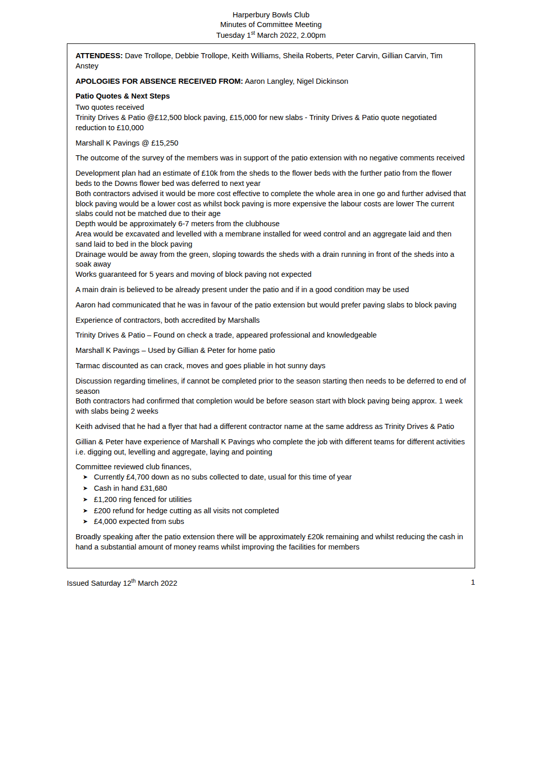Harperbury Bowls Club
Minutes of Committee Meeting
Tuesday 1st March 2022, 2.00pm
ATTENDESS: Dave Trollope, Debbie Trollope, Keith Williams, Sheila Roberts, Peter Carvin, Gillian Carvin, Tim Anstey
APOLOGIES FOR ABSENCE RECEIVED FROM: Aaron Langley, Nigel Dickinson
Patio Quotes & Next Steps
Two quotes received
Trinity Drives & Patio @£12,500 block paving, £15,000 for new slabs - Trinity Drives & Patio quote negotiated reduction to £10,000
Marshall K Pavings @ £15,250
The outcome of the survey of the members was in support of the patio extension with no negative comments received
Development plan had an estimate of £10k from the sheds to the flower beds with the further patio from the flower beds to the Downs flower bed was deferred to next year
Both contractors advised it would be more cost effective to complete the whole area in one go and further advised that block paving would be a lower cost as whilst bock paving is more expensive the labour costs are lower The current slabs could not be matched due to their age
Depth would be approximately 6-7 meters from the clubhouse
Area would be excavated and levelled with a membrane installed for weed control and an aggregate laid and then sand laid to bed in the block paving
Drainage would be away from the green, sloping towards the sheds with a drain running in front of the sheds into a soak away
Works guaranteed for 5 years and moving of block paving not expected
A main drain is believed to be already present under the patio and if in a good condition may be used
Aaron had communicated that he was in favour of the patio extension but would prefer paving slabs to block paving
Experience of contractors, both accredited by Marshalls
Trinity Drives & Patio – Found on check a trade, appeared professional and knowledgeable
Marshall K Pavings – Used by Gillian & Peter for home patio
Tarmac discounted as can crack, moves and goes pliable in hot sunny days
Discussion regarding timelines, if cannot be completed prior to the season starting then needs to be deferred to end of season
Both contractors had confirmed that completion would be before season start with block paving being approx. 1 week with slabs being 2 weeks
Keith advised that he had a flyer that had a different contractor name at the same address as Trinity Drives & Patio
Gillian & Peter have experience of Marshall K Pavings who complete the job with different teams for different activities i.e. digging out, levelling and aggregate, laying and pointing
Committee reviewed club finances,
Currently £4,700 down as no subs collected to date, usual for this time of year
Cash in hand £31,680
£1,200 ring fenced for utilities
£200 refund for hedge cutting as all visits not completed
£4,000 expected from subs
Broadly speaking after the patio extension there will be approximately £20k remaining and whilst reducing the cash in hand a substantial amount of money reams whilst improving the facilities for members
Issued Saturday 12th March 2022 1